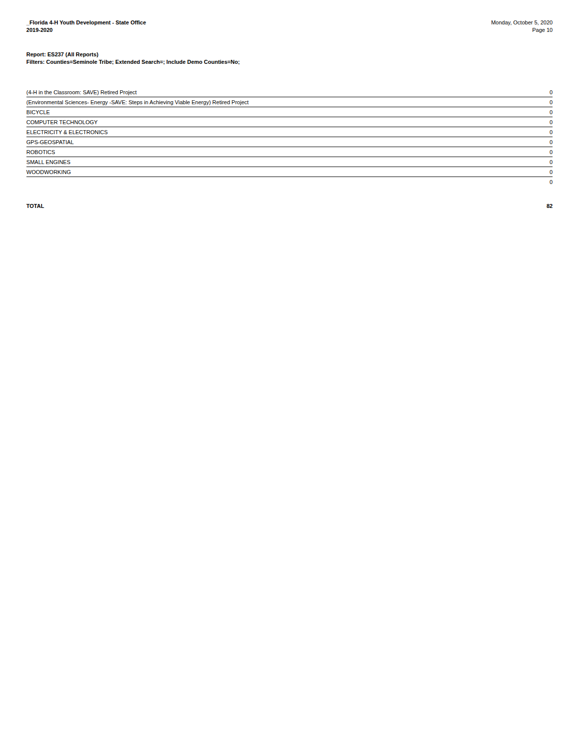_Florida 4-H Youth Development - State Office
2019-2020
Monday, October 5, 2020
Page 10
Report: ES237 (All Reports)
Filters: Counties=Seminole Tribe; Extended Search=; Include Demo Counties=No;
| (4-H in the Classroom: SAVE) Retired Project | 0 |
| (Environmental Sciences- Energy -SAVE: Steps in Achieving Viable Energy) Retired Project | 0 |
| BICYCLE | 0 |
| COMPUTER TECHNOLOGY | 0 |
| ELECTRICITY & ELECTRONICS | 0 |
| GPS-GEOSPATIAL | 0 |
| ROBOTICS | 0 |
| SMALL ENGINES | 0 |
| WOODWORKING | 0 |
| | 0 |
TOTAL 82